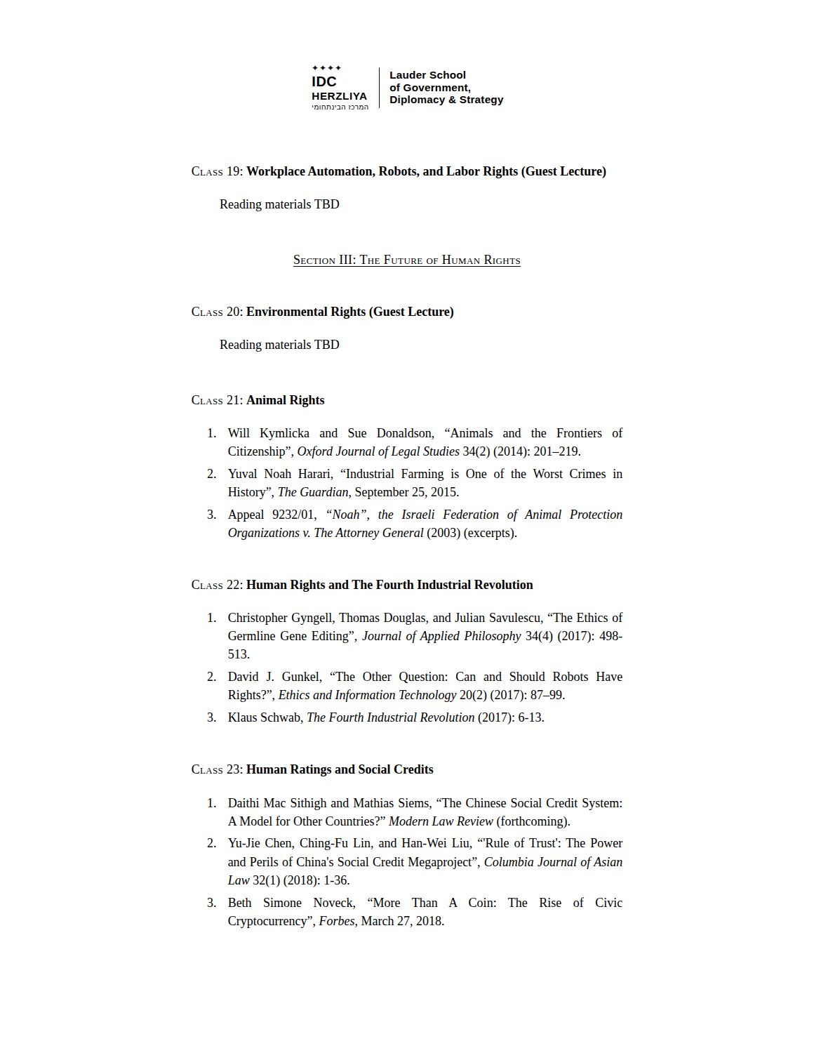✦✦✦✦
IDC
HERZLIYA
המרכז הבינתחומי
Lauder School
of Government,
Diplomacy & Strategy
Class 19: Workplace Automation, Robots, and Labor Rights (Guest Lecture)
Reading materials TBD
Section III: The Future of Human Rights
Class 20: Environmental Rights (Guest Lecture)
Reading materials TBD
Class 21: Animal Rights
Will Kymlicka and Sue Donaldson, “Animals and the Frontiers of Citizenship”, Oxford Journal of Legal Studies 34(2) (2014): 201–219.
Yuval Noah Harari, “Industrial Farming is One of the Worst Crimes in History”, The Guardian, September 25, 2015.
Appeal 9232/01, “Noah”, the Israeli Federation of Animal Protection Organizations v. The Attorney General (2003) (excerpts).
Class 22: Human Rights and The Fourth Industrial Revolution
Christopher Gyngell, Thomas Douglas, and Julian Savulescu, “The Ethics of Germline Gene Editing”, Journal of Applied Philosophy 34(4) (2017): 498-513.
David J. Gunkel, “The Other Question: Can and Should Robots Have Rights?”, Ethics and Information Technology 20(2) (2017): 87–99.
Klaus Schwab, The Fourth Industrial Revolution (2017): 6-13.
Class 23: Human Ratings and Social Credits
Daithi Mac Sithigh and Mathias Siems, “The Chinese Social Credit System: A Model for Other Countries?” Modern Law Review (forthcoming).
Yu-Jie Chen, Ching-Fu Lin, and Han-Wei Liu, “'Rule of Trust': The Power and Perils of China's Social Credit Megaproject”, Columbia Journal of Asian Law 32(1) (2018): 1-36.
Beth Simone Noveck, “More Than A Coin: The Rise of Civic Cryptocurrency”, Forbes, March 27, 2018.